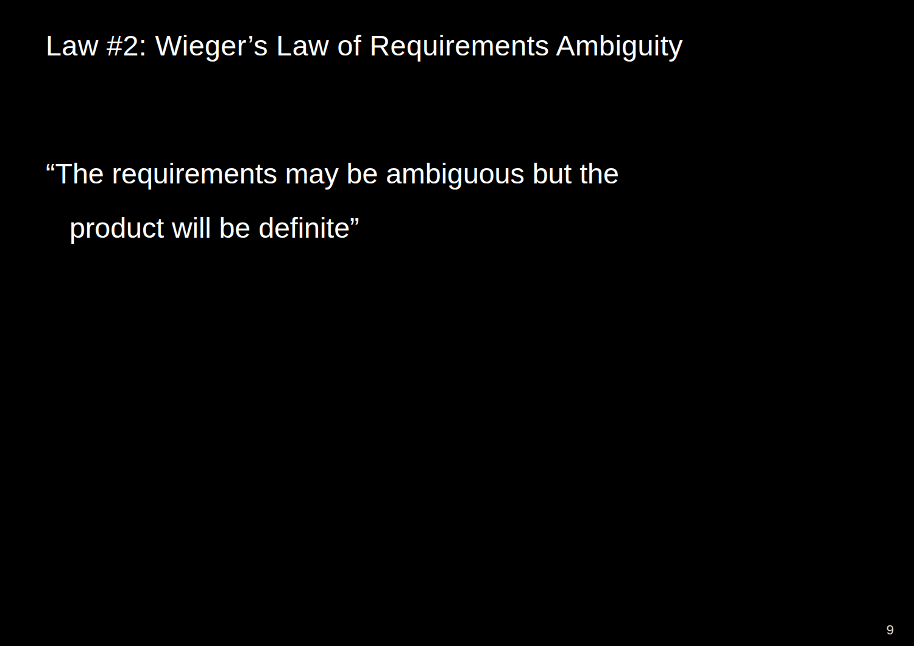Law #2: Wieger’s Law of Requirements Ambiguity
“The requirements may be ambiguous but the product will be definite”
9